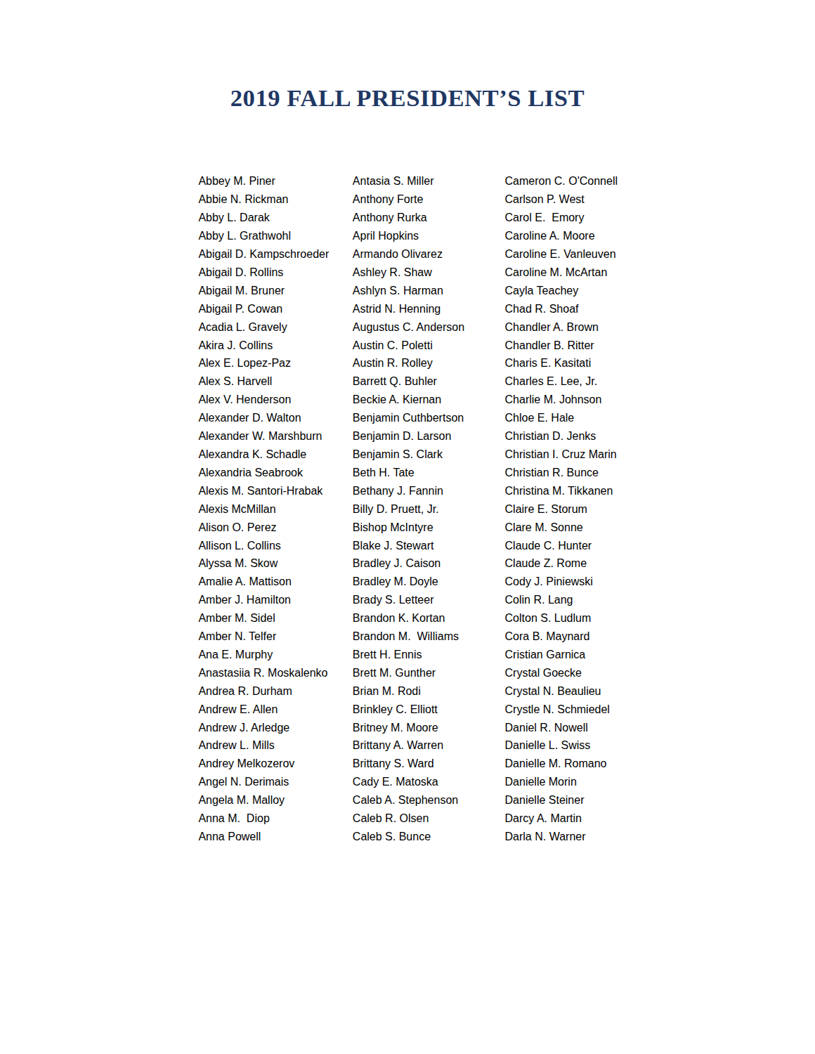2019 FALL PRESIDENT’S LIST
Abbey M. Piner
Abbie N. Rickman
Abby L. Darak
Abby L. Grathwohl
Abigail D. Kampschroeder
Abigail D. Rollins
Abigail M. Bruner
Abigail P. Cowan
Acadia L. Gravely
Akira J. Collins
Alex E. Lopez-Paz
Alex S. Harvell
Alex V. Henderson
Alexander D. Walton
Alexander W. Marshburn
Alexandra K. Schadle
Alexandria Seabrook
Alexis M. Santori-Hrabak
Alexis McMillan
Alison O. Perez
Allison L. Collins
Alyssa M. Skow
Amalie A. Mattison
Amber J. Hamilton
Amber M. Sidel
Amber N. Telfer
Ana E. Murphy
Anastasiia R. Moskalenko
Andrea R. Durham
Andrew E. Allen
Andrew J. Arledge
Andrew L. Mills
Andrey Melkozerov
Angel N. Derimais
Angela M. Malloy
Anna M. Diop
Anna Powell
Antasia S. Miller
Anthony Forte
Anthony Rurka
April Hopkins
Armando Olivarez
Ashley R. Shaw
Ashlyn S. Harman
Astrid N. Henning
Augustus C. Anderson
Austin C. Poletti
Austin R. Rolley
Barrett Q. Buhler
Beckie A. Kiernan
Benjamin Cuthbertson
Benjamin D. Larson
Benjamin S. Clark
Beth H. Tate
Bethany J. Fannin
Billy D. Pruett, Jr.
Bishop McIntyre
Blake J. Stewart
Bradley J. Caison
Bradley M. Doyle
Brady S. Letteer
Brandon K. Kortan
Brandon M. Williams
Brett H. Ennis
Brett M. Gunther
Brian M. Rodi
Brinkley C. Elliott
Britney M. Moore
Brittany A. Warren
Brittany S. Ward
Cady E. Matoska
Caleb A. Stephenson
Caleb R. Olsen
Caleb S. Bunce
Cameron C. O'Connell
Carlson P. West
Carol E. Emory
Caroline A. Moore
Caroline E. Vanleuven
Caroline M. McArtan
Cayla Teachey
Chad R. Shoaf
Chandler A. Brown
Chandler B. Ritter
Charis E. Kasitati
Charles E. Lee, Jr.
Charlie M. Johnson
Chloe E. Hale
Christian D. Jenks
Christian I. Cruz Marin
Christian R. Bunce
Christina M. Tikkanen
Claire E. Storum
Clare M. Sonne
Claude C. Hunter
Claude Z. Rome
Cody J. Piniewski
Colin R. Lang
Colton S. Ludlum
Cora B. Maynard
Cristian Garnica
Crystal Goecke
Crystal N. Beaulieu
Crystle N. Schmiedel
Daniel R. Nowell
Danielle L. Swiss
Danielle M. Romano
Danielle Morin
Danielle Steiner
Darcy A. Martin
Darla N. Warner